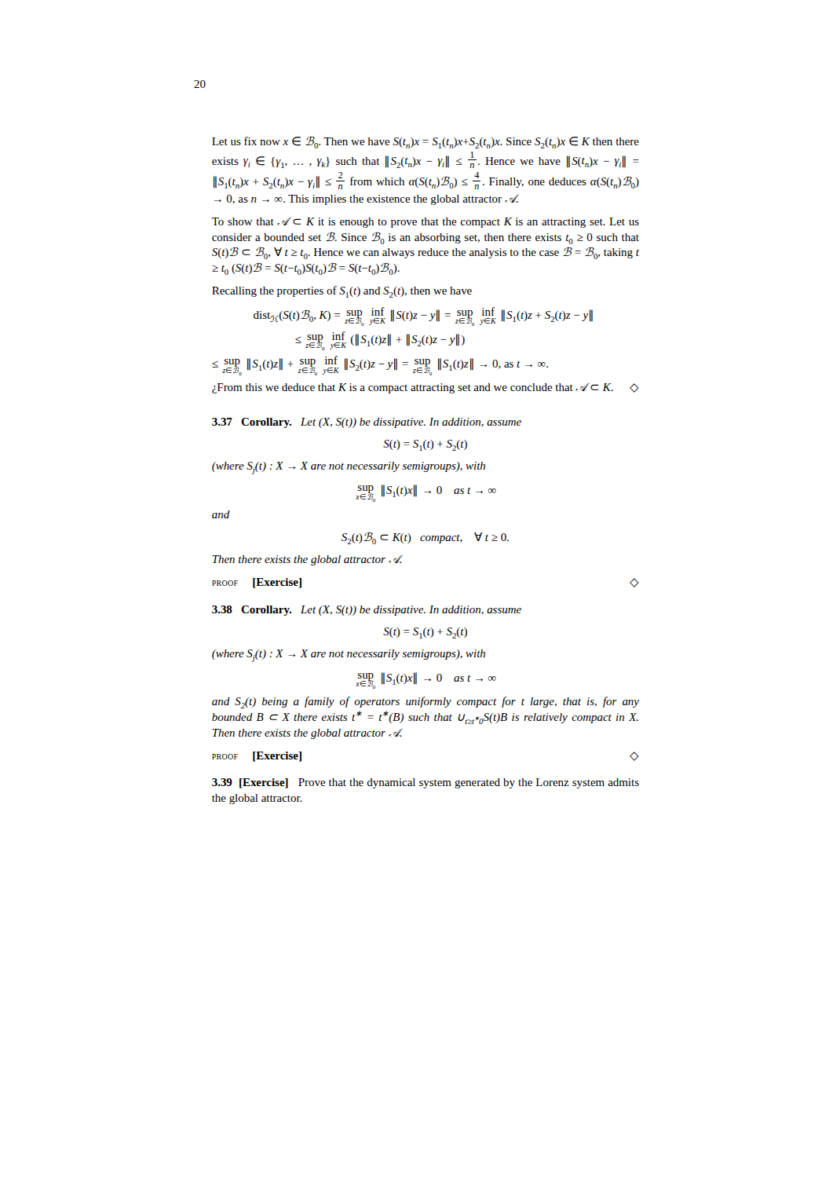20
Let us fix now x ∈ ℬ0. Then we have S(tn)x = S1(tn)x+S2(tn)x. Since S2(tn)x ∈ K then there exists γi ∈ {γ1, … , γk} such that ∥S2(tn)x − γi∥ ≤ 1 n. Hence we have ∥S(tn)x − γi∥ = ∥S1(tn)x + S2(tn)x − γi∥ ≤ 2 n from which α(S(tn)ℬ0) ≤ 4 n. Finally, one deduces α(S(tn)ℬ0) → 0, as n → ∞. This implies the existence the global attractor 𝒜.
To show that 𝒜 ⊂ K it is enough to prove that the compact K is an attracting set. Let us consider a bounded set ℬ. Since ℬ0 is an absorbing set, then there exists t0 ≥ 0 such that S(t)ℬ ⊂ ℬ0, ∀ t ≥ t0. Hence we can always reduce the analysis to the case ℬ = ℬ0, taking t ≥ t0 (S(t)ℬ = S(t−t0)S(t0)ℬ = S(t−t0)ℬ0).
Recalling the properties of S1(t) and S2(t), then we have
distℋ(S(t)ℬ0, K) = sup z∈ℬ0 inf y∈K ∥S(t)z − y∥ = sup z∈ℬ0 inf y∈K ∥S1(t)z + S2(t)z − y∥ ≤ sup z∈ℬ0 inf y∈K (∥S1(t)z∥ + ∥S2(t)z − y∥) ≤ sup z∈ℬ0 ∥S1(t)z∥ + sup z∈ℬ0 inf y∈K ∥S2(t)z − y∥ = sup z∈ℬ0 ∥S1(t)z∥ → 0, as t → ∞.
¿From this we deduce that K is a compact attracting set and we conclude that 𝒜 ⊂ K. ◇
3.37 Corollary. Let (X, S(t)) be dissipative. In addition, assume
S(t) = S1(t) + S2(t)
(where Sj(t) : X → X are not necessarily semigroups), with
sup x∈ℬ0 ∥S1(t)x∥ → 0 as t → ∞
and
S2(t)ℬ0 ⊂ K(t) compact, ∀ t ≥ 0.
Then there exists the global attractor 𝒜.
proof [Exercise] ◇
3.38 Corollary. Let (X, S(t)) be dissipative. In addition, assume
S(t) = S1(t) + S2(t)
(where Sj(t) : X → X are not necessarily semigroups), with
sup x∈ℬ0 ∥S1(t)x∥ → 0 as t → ∞
and S2(t) being a family of operators uniformly compact for t large, that is, for any bounded B ⊂ X there exists t∗ = t∗(B) such that ∪t≥t∗0S(t)B is relatively compact in X. Then there exists the global attractor 𝒜.
proof [Exercise] ◇
3.39 [Exercise] Prove that the dynamical system generated by the Lorenz system admits the global attractor.